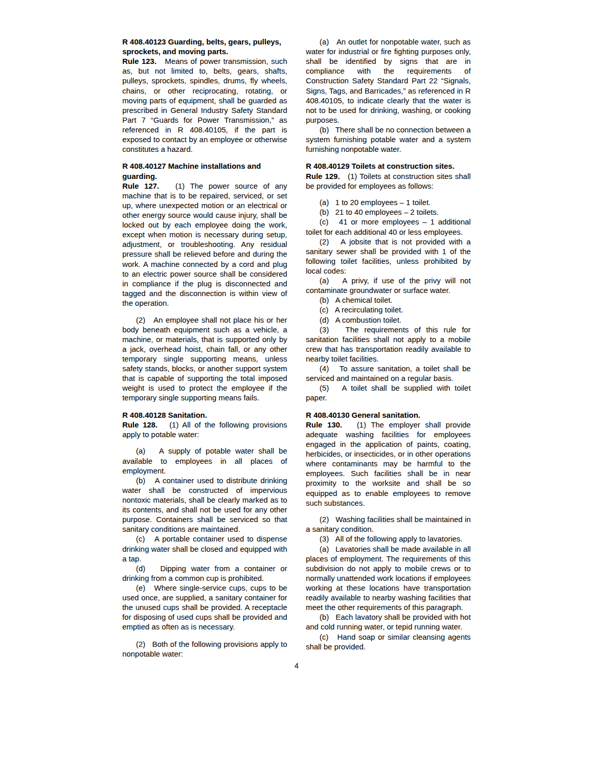R 408.40123 Guarding, belts, gears, pulleys, sprockets, and moving parts.
Rule 123. Means of power transmission, such as, but not limited to, belts, gears, shafts, pulleys, sprockets, spindles, drums, fly wheels, chains, or other reciprocating, rotating, or moving parts of equipment, shall be guarded as prescribed in General Industry Safety Standard Part 7 “Guards for Power Transmission,” as referenced in R 408.40105, if the part is exposed to contact by an employee or otherwise constitutes a hazard.
R 408.40127 Machine installations and guarding.
Rule 127. (1) The power source of any machine that is to be repaired, serviced, or set up, where unexpected motion or an electrical or other energy source would cause injury, shall be locked out by each employee doing the work, except when motion is necessary during setup, adjustment, or troubleshooting. Any residual pressure shall be relieved before and during the work. A machine connected by a cord and plug to an electric power source shall be considered in compliance if the plug is disconnected and tagged and the disconnection is within view of the operation.
(2) An employee shall not place his or her body beneath equipment such as a vehicle, a machine, or materials, that is supported only by a jack, overhead hoist, chain fall, or any other temporary single supporting means, unless safety stands, blocks, or another support system that is capable of supporting the total imposed weight is used to protect the employee if the temporary single supporting means fails.
R 408.40128 Sanitation.
Rule 128. (1) All of the following provisions apply to potable water:
(a) A supply of potable water shall be available to employees in all places of employment.
(b) A container used to distribute drinking water shall be constructed of impervious nontoxic materials, shall be clearly marked as to its contents, and shall not be used for any other purpose. Containers shall be serviced so that sanitary conditions are maintained.
(c) A portable container used to dispense drinking water shall be closed and equipped with a tap.
(d) Dipping water from a container or drinking from a common cup is prohibited.
(e) Where single-service cups, cups to be used once, are supplied, a sanitary container for the unused cups shall be provided. A receptacle for disposing of used cups shall be provided and emptied as often as is necessary.
(2) Both of the following provisions apply to nonpotable water:
(a) An outlet for nonpotable water, such as water for industrial or fire fighting purposes only, shall be identified by signs that are in compliance with the requirements of Construction Safety Standard Part 22 “Signals, Signs, Tags, and Barricades,” as referenced in R 408.40105, to indicate clearly that the water is not to be used for drinking, washing, or cooking purposes.
(b) There shall be no connection between a system furnishing potable water and a system furnishing nonpotable water.
R 408.40129 Toilets at construction sites.
Rule 129. (1) Toilets at construction sites shall be provided for employees as follows:
(a) 1 to 20 employees – 1 toilet.
(b) 21 to 40 employees – 2 toilets.
(c) 41 or more employees – 1 additional toilet for each additional 40 or less employees.
(2) A jobsite that is not provided with a sanitary sewer shall be provided with 1 of the following toilet facilities, unless prohibited by local codes:
(a) A privy, if use of the privy will not contaminate groundwater or surface water.
(b) A chemical toilet.
(c) A recirculating toilet.
(d) A combustion toilet.
(3) The requirements of this rule for sanitation facilities shall not apply to a mobile crew that has transportation readily available to nearby toilet facilities.
(4) To assure sanitation, a toilet shall be serviced and maintained on a regular basis.
(5) A toilet shall be supplied with toilet paper.
R 408.40130 General sanitation.
Rule 130. (1) The employer shall provide adequate washing facilities for employees engaged in the application of paints, coating, herbicides, or insecticides, or in other operations where contaminants may be harmful to the employees. Such facilities shall be in near proximity to the worksite and shall be so equipped as to enable employees to remove such substances.
(2) Washing facilities shall be maintained in a sanitary condition.
(3) All of the following apply to lavatories.
(a) Lavatories shall be made available in all places of employment. The requirements of this subdivision do not apply to mobile crews or to normally unattended work locations if employees working at these locations have transportation readily available to nearby washing facilities that meet the other requirements of this paragraph.
(b) Each lavatory shall be provided with hot and cold running water, or tepid running water.
(c) Hand soap or similar cleansing agents shall be provided.
4